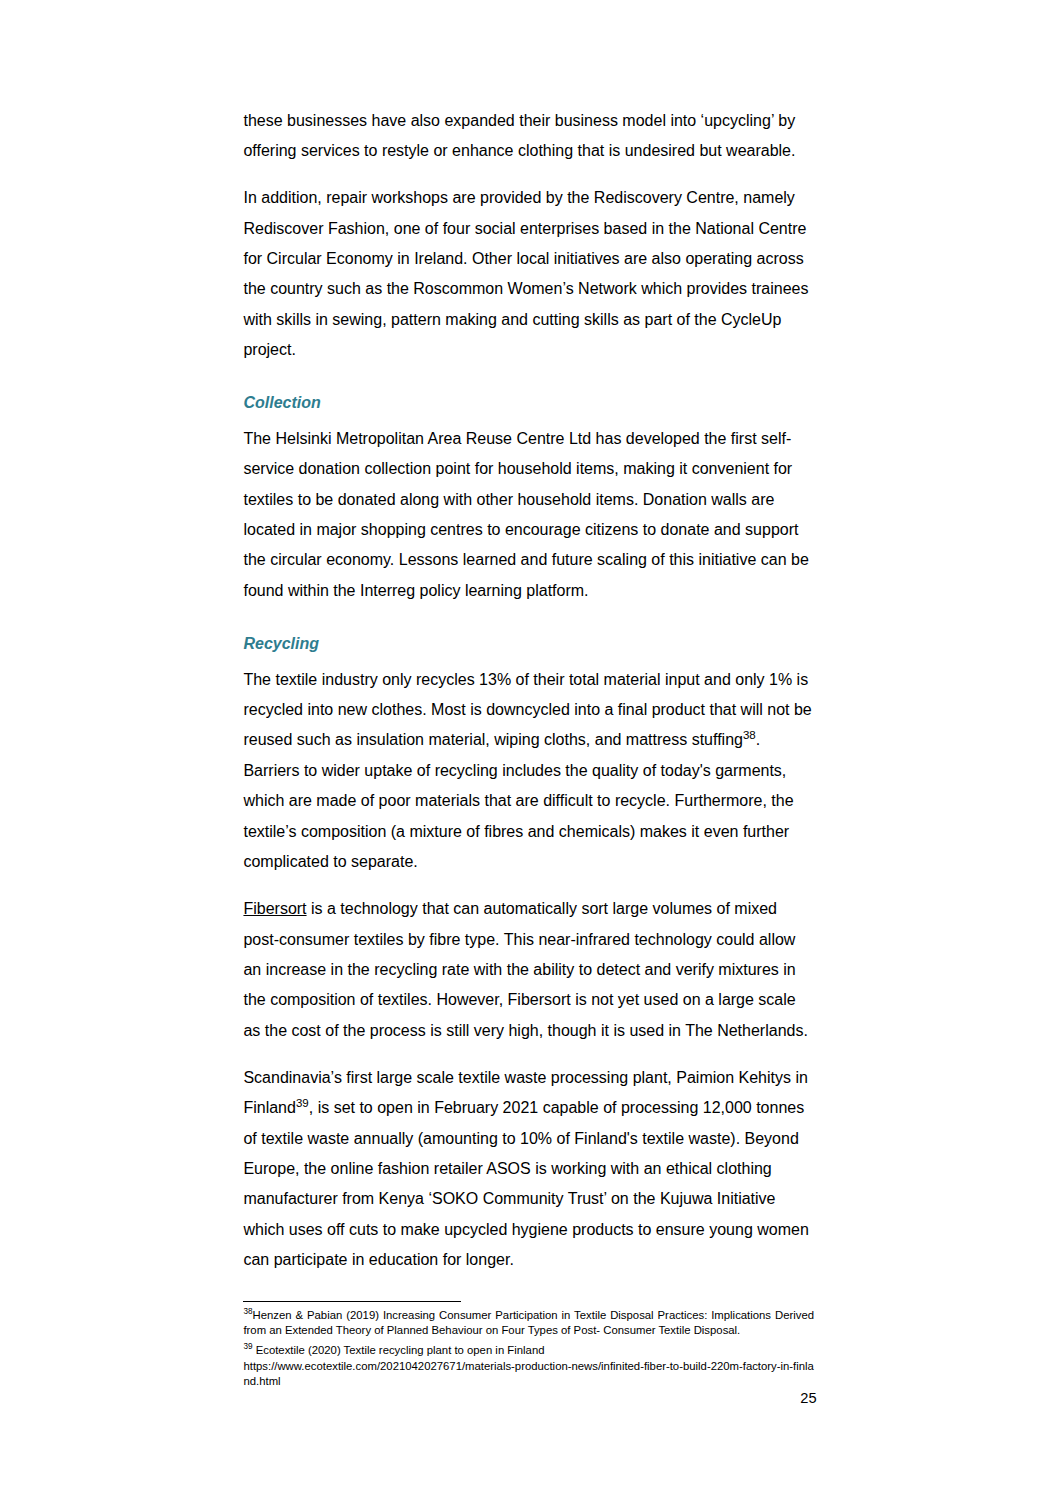these businesses have also expanded their business model into ‘upcycling’ by offering services to restyle or enhance clothing that is undesired but wearable.
In addition, repair workshops are provided by the Rediscovery Centre, namely Rediscover Fashion, one of four social enterprises based in the National Centre for Circular Economy in Ireland. Other local initiatives are also operating across the country such as the Roscommon Women’s Network which provides trainees with skills in sewing, pattern making and cutting skills as part of the CycleUp project.
Collection
The Helsinki Metropolitan Area Reuse Centre Ltd has developed the first self-service donation collection point for household items, making it convenient for textiles to be donated along with other household items. Donation walls are located in major shopping centres to encourage citizens to donate and support the circular economy. Lessons learned and future scaling of this initiative can be found within the Interreg policy learning platform.
Recycling
The textile industry only recycles 13% of their total material input and only 1% is recycled into new clothes. Most is downcycled into a final product that will not be reused such as insulation material, wiping cloths, and mattress stuffing38. Barriers to wider uptake of recycling includes the quality of today's garments, which are made of poor materials that are difficult to recycle. Furthermore, the textile’s composition (a mixture of fibres and chemicals) makes it even further complicated to separate.
Fibersort is a technology that can automatically sort large volumes of mixed post-consumer textiles by fibre type. This near-infrared technology could allow an increase in the recycling rate with the ability to detect and verify mixtures in the composition of textiles. However, Fibersort is not yet used on a large scale as the cost of the process is still very high, though it is used in The Netherlands.
Scandinavia’s first large scale textile waste processing plant, Paimion Kehitys in Finland39, is set to open in February 2021 capable of processing 12,000 tonnes of textile waste annually (amounting to 10% of Finland's textile waste). Beyond Europe, the online fashion retailer ASOS is working with an ethical clothing manufacturer from Kenya ‘SOKO Community Trust’ on the Kujuwa Initiative which uses off cuts to make upcycled hygiene products to ensure young women can participate in education for longer.
38Henzen & Pabian (2019) Increasing Consumer Participation in Textile Disposal Practices: Implications Derived from an Extended Theory of Planned Behaviour on Four Types of Post- Consumer Textile Disposal.
39 Ecotextile (2020) Textile recycling plant to open in Finland
https://www.ecotextile.com/2021042027671/materials-production-news/infinited-fiber-to-build-220m-factory-in-finland.html
25